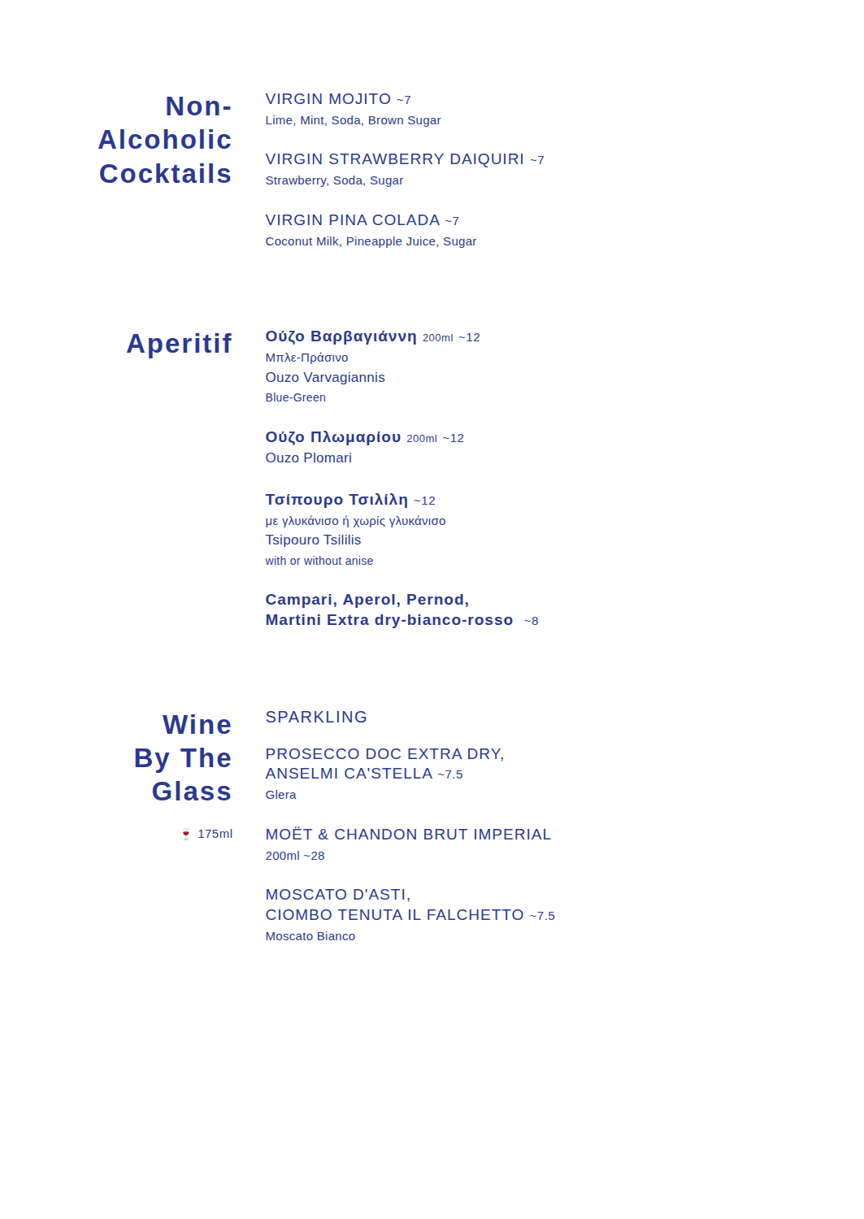Non-
Alcoholic
Cocktails
VIRGIN MOJITO ~7
Lime, Mint, Soda, Brown Sugar
VIRGIN STRAWBERRY DAIQUIRI ~7
Strawberry, Soda, Sugar
VIRGIN PINA COLADA ~7
Coconut Milk, Pineapple Juice, Sugar
Aperitif
Ούζο Βαρβαγιάννη 200ml ~12
Μπλε-Πράσινο
Ouzo Varvagiannis
Blue-Green
Ούζο Πλωμαρίου 200ml ~12
Ouzo Plomari
Τσίπουρο Τσιλίλη ~12
με γλυκάνισο ή χωρίς γλυκάνισο
Tsipouro Tsililis
with or without anise
Campari, Aperol, Pernod,
Martini Extra dry-bianco-rosso ~8
Wine
By The
Glass
🍷175ml
SPARKLING
PROSECCO DOC EXTRA DRY,
ANSELMI CA'STELLA ~7.5
Glera
MOËT & CHANDON BRUT IMPERIAL
200ml ~28
MOSCATO D'ASTI,
CIOMBO TENUTA IL FALCHETTO ~7.5
Moscato Bianco